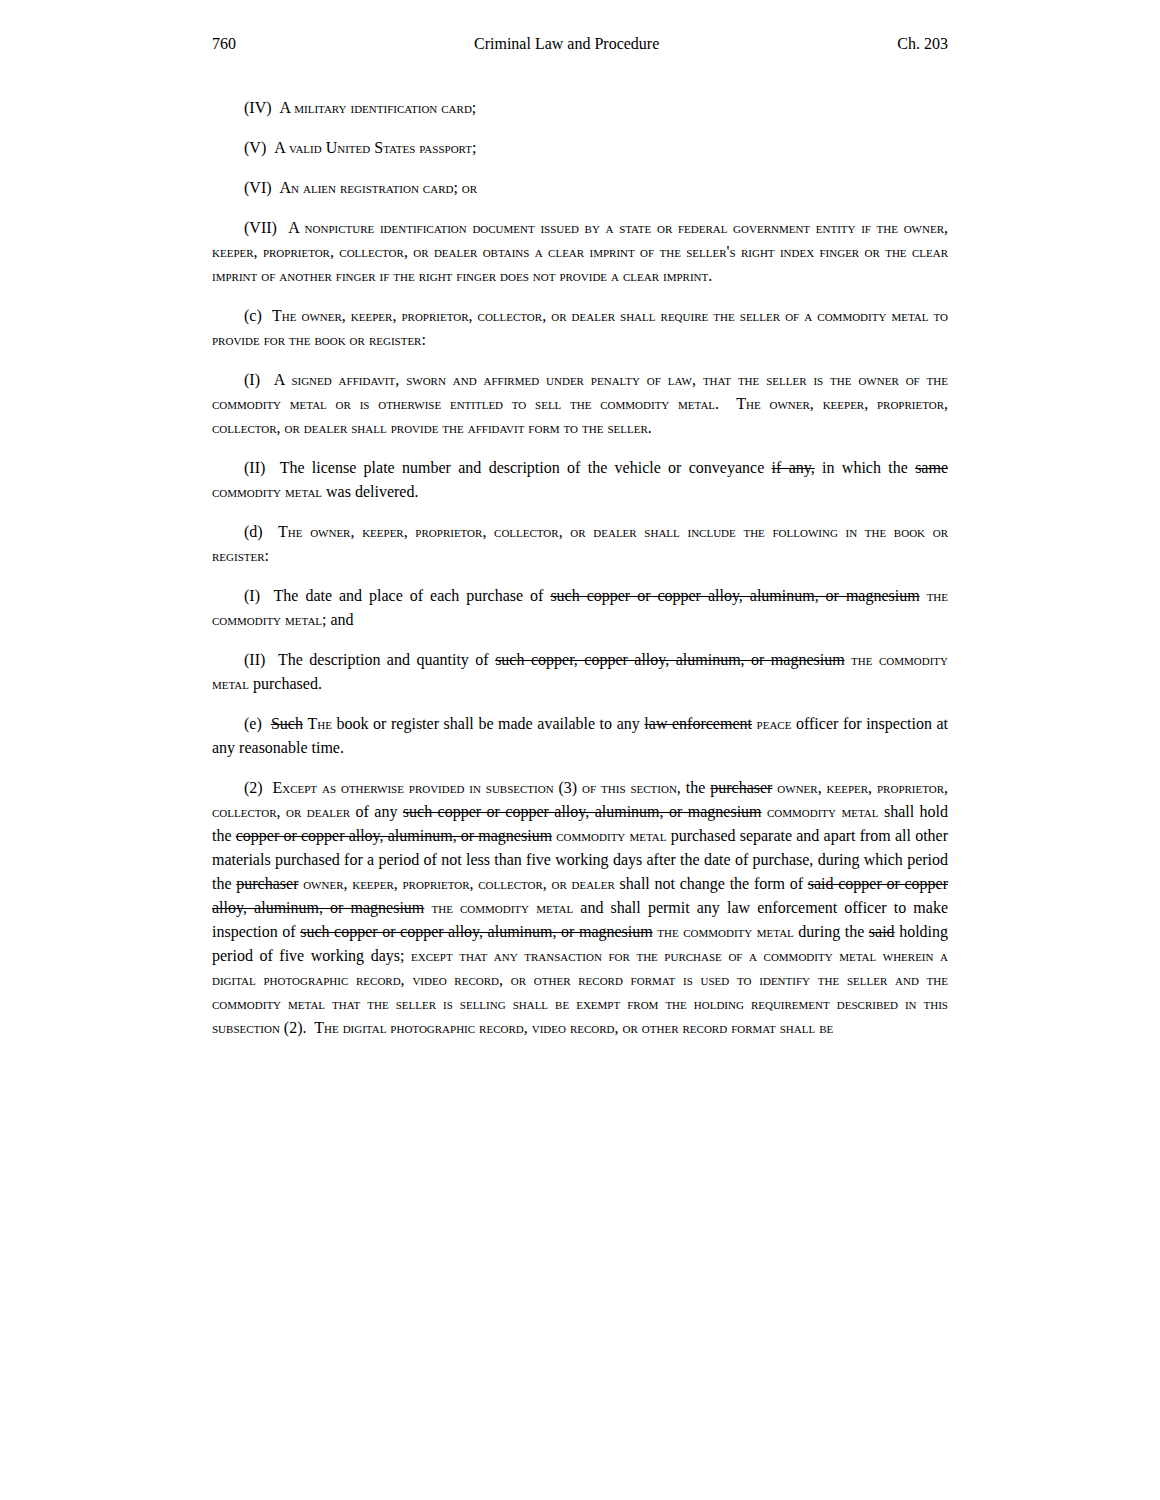760 Criminal Law and Procedure Ch. 203
(IV) A military identification card;
(V) A valid United States passport;
(VI) An alien registration card; or
(VII) A nonpicture identification document issued by a state or federal government entity if the owner, keeper, proprietor, collector, or dealer obtains a clear imprint of the seller's right index finger or the clear imprint of another finger if the right finger does not provide a clear imprint.
(c) The owner, keeper, proprietor, collector, or dealer shall require the seller of a commodity metal to provide for the book or register:
(I) A signed affidavit, sworn and affirmed under penalty of law, that the seller is the owner of the commodity metal or is otherwise entitled to sell the commodity metal. The owner, keeper, proprietor, collector, or dealer shall provide the affidavit form to the seller.
(II) The license plate number and description of the vehicle or conveyance if any, in which the same commodity metal was delivered.
(d) The owner, keeper, proprietor, collector, or dealer shall include the following in the book or register:
(I) The date and place of each purchase of such copper or copper alloy, aluminum, or magnesium the commodity metal; and
(II) The description and quantity of such copper, copper alloy, aluminum, or magnesium the commodity metal purchased.
(e) Such The book or register shall be made available to any law enforcement peace officer for inspection at any reasonable time.
(2) Except as otherwise provided in subsection (3) of this section, the purchaser owner, keeper, proprietor, collector, or dealer of any such copper or copper alloy, aluminum, or magnesium commodity metal shall hold the copper or copper alloy, aluminum, or magnesium commodity metal purchased separate and apart from all other materials purchased for a period of not less than five working days after the date of purchase, during which period the purchaser owner, keeper, proprietor, collector, or dealer shall not change the form of said copper or copper alloy, aluminum, or magnesium the commodity metal and shall permit any law enforcement officer to make inspection of such copper or copper alloy, aluminum, or magnesium the commodity metal during the said holding period of five working days; except that any transaction for the purchase of a commodity metal wherein a digital photographic record, video record, or other record format is used to identify the seller and the commodity metal that the seller is selling shall be exempt from the holding requirement described in this subsection (2). The digital photographic record, video record, or other record format shall be